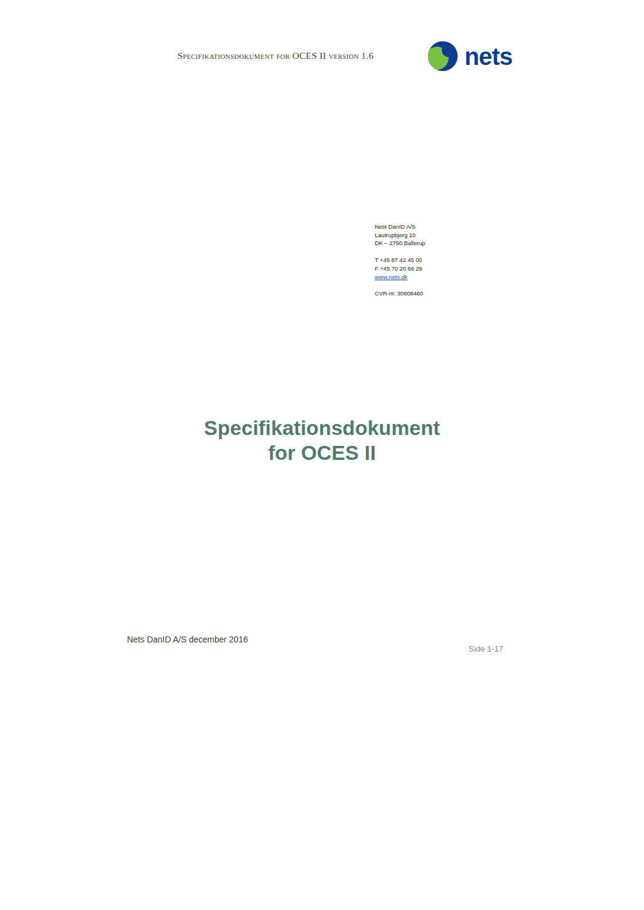Specifikationsdokument for OCES II version 1.6
nets
Nets DanID A/S
Lautrupbjerg 10
DK – 2750 Ballerup
T +45 87 42 45 00
F +45 70 20 66 29
www.nets.dk
CVR-nr. 30808460
Specifikationsdokument
for OCES II
Nets DanID A/S december 2016
Side 1-17